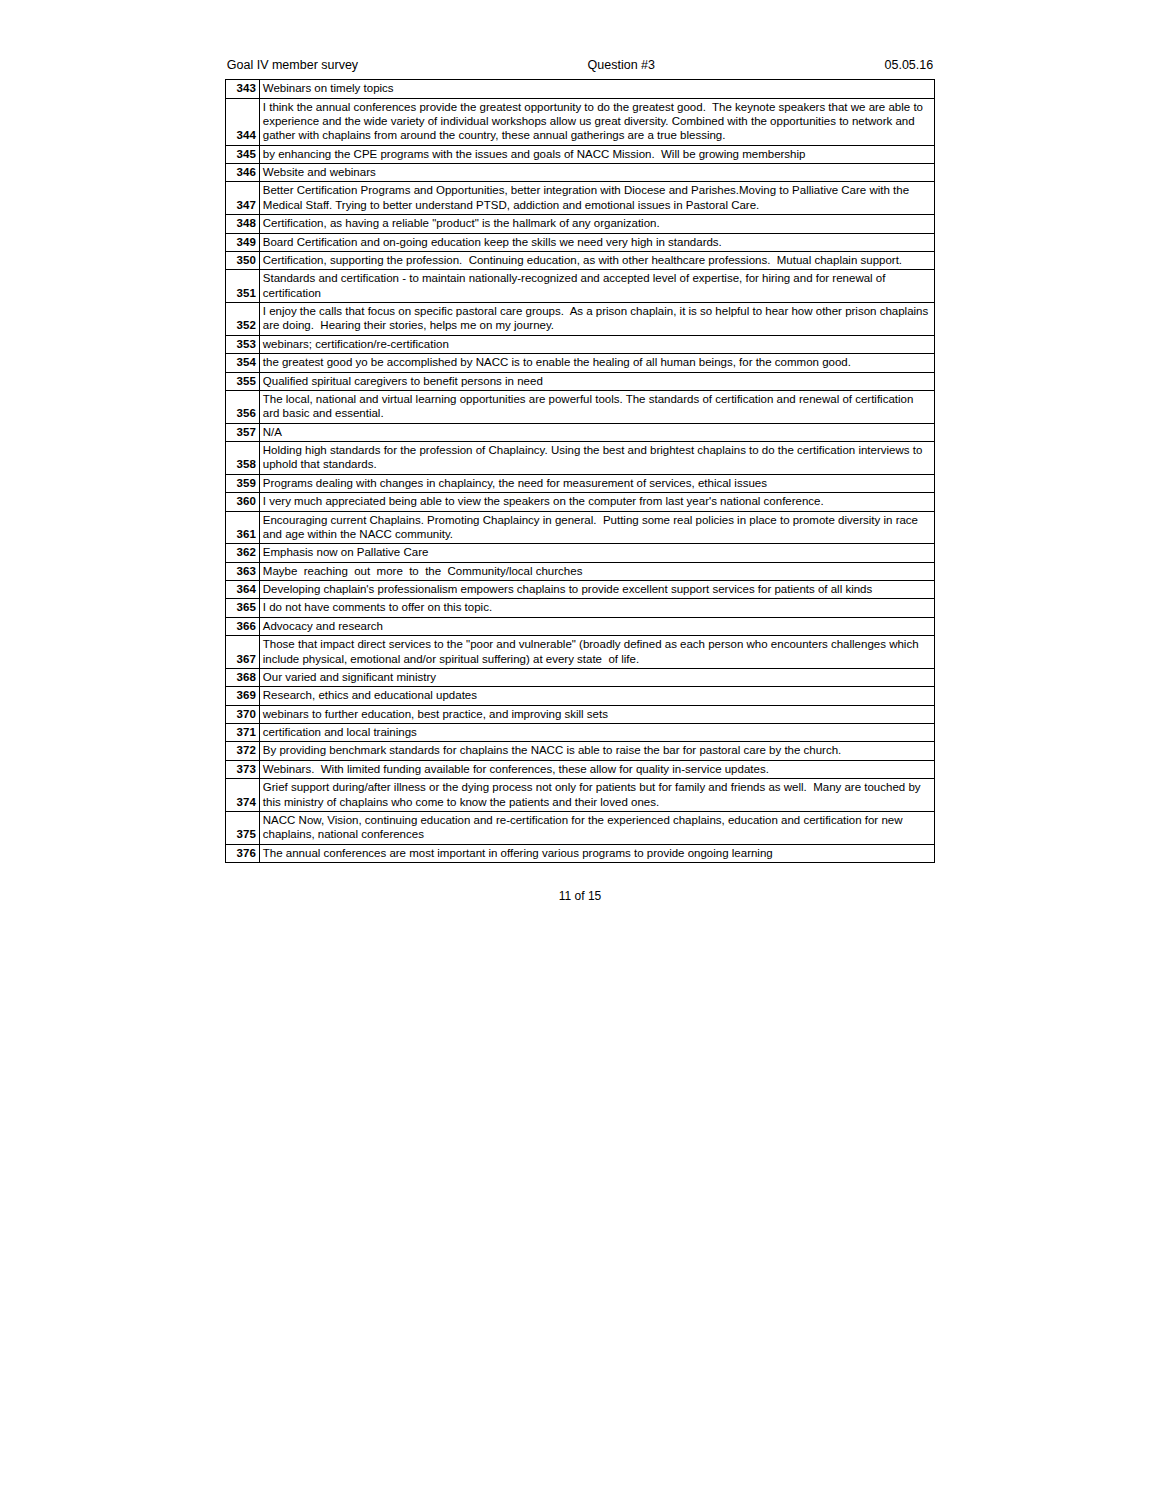Goal IV member survey
Question #3
05.05.16
| 343 | Webinars on timely topics |
| 344 | I think the annual conferences provide the greatest opportunity to do the greatest good. The keynote speakers that we are able to experience and the wide variety of individual workshops allow us great diversity. Combined with the opportunities to network and gather with chaplains from around the country, these annual gatherings are a true blessing. |
| 345 | by enhancing the CPE programs with the issues and goals of NACC Mission. Will be growing membership |
| 346 | Website and webinars |
| 347 | Better Certification Programs and Opportunities, better integration with Diocese and Parishes.Moving to Palliative Care with the Medical Staff. Trying to better understand PTSD, addiction and emotional issues in Pastoral Care. |
| 348 | Certification, as having a reliable "product" is the hallmark of any organization. |
| 349 | Board Certification and on-going education keep the skills we need very high in standards. |
| 350 | Certification, supporting the profession. Continuing education, as with other healthcare professions. Mutual chaplain support. |
| 351 | Standards and certification - to maintain nationally-recognized and accepted level of expertise, for hiring and for renewal of certification |
| 352 | I enjoy the calls that focus on specific pastoral care groups. As a prison chaplain, it is so helpful to hear how other prison chaplains are doing. Hearing their stories, helps me on my journey. |
| 353 | webinars; certification/re-certification |
| 354 | the greatest good yo be accomplished by NACC is to enable the healing of all human beings, for the common good. |
| 355 | Qualified spiritual caregivers to benefit persons in need |
| 356 | The local, national and virtual learning opportunities are powerful tools. The standards of certification and renewal of certification ard basic and essential. |
| 357 | N/A |
| 358 | Holding high standards for the profession of Chaplaincy. Using the best and brightest chaplains to do the certification interviews to uphold that standards. |
| 359 | Programs dealing with changes in chaplaincy, the need for measurement of services, ethical issues |
| 360 | I very much appreciated being able to view the speakers on the computer from last year's national conference. |
| 361 | Encouraging current Chaplains. Promoting Chaplaincy in general. Putting some real policies in place to promote diversity in race and age within the NACC community. |
| 362 | Emphasis now on Pallative Care |
| 363 | Maybe reaching out more to the Community/local churches |
| 364 | Developing chaplain's professionalism empowers chaplains to provide excellent support services for patients of all kinds |
| 365 | I do not have comments to offer on this topic. |
| 366 | Advocacy and research |
| 367 | Those that impact direct services to the "poor and vulnerable" (broadly defined as each person who encounters challenges which include physical, emotional and/or spiritual suffering) at every state of life. |
| 368 | Our varied and significant ministry |
| 369 | Research, ethics and educational updates |
| 370 | webinars to further education, best practice, and improving skill sets |
| 371 | certification and local trainings |
| 372 | By providing benchmark standards for chaplains the NACC is able to raise the bar for pastoral care by the church. |
| 373 | Webinars. With limited funding available for conferences, these allow for quality in-service updates. |
| 374 | Grief support during/after illness or the dying process not only for patients but for family and friends as well. Many are touched by this ministry of chaplains who come to know the patients and their loved ones. |
| 375 | NACC Now, Vision, continuing education and re-certification for the experienced chaplains, education and certification for new chaplains, national conferences |
| 376 | The annual conferences are most important in offering various programs to provide ongoing learning |
11 of 15